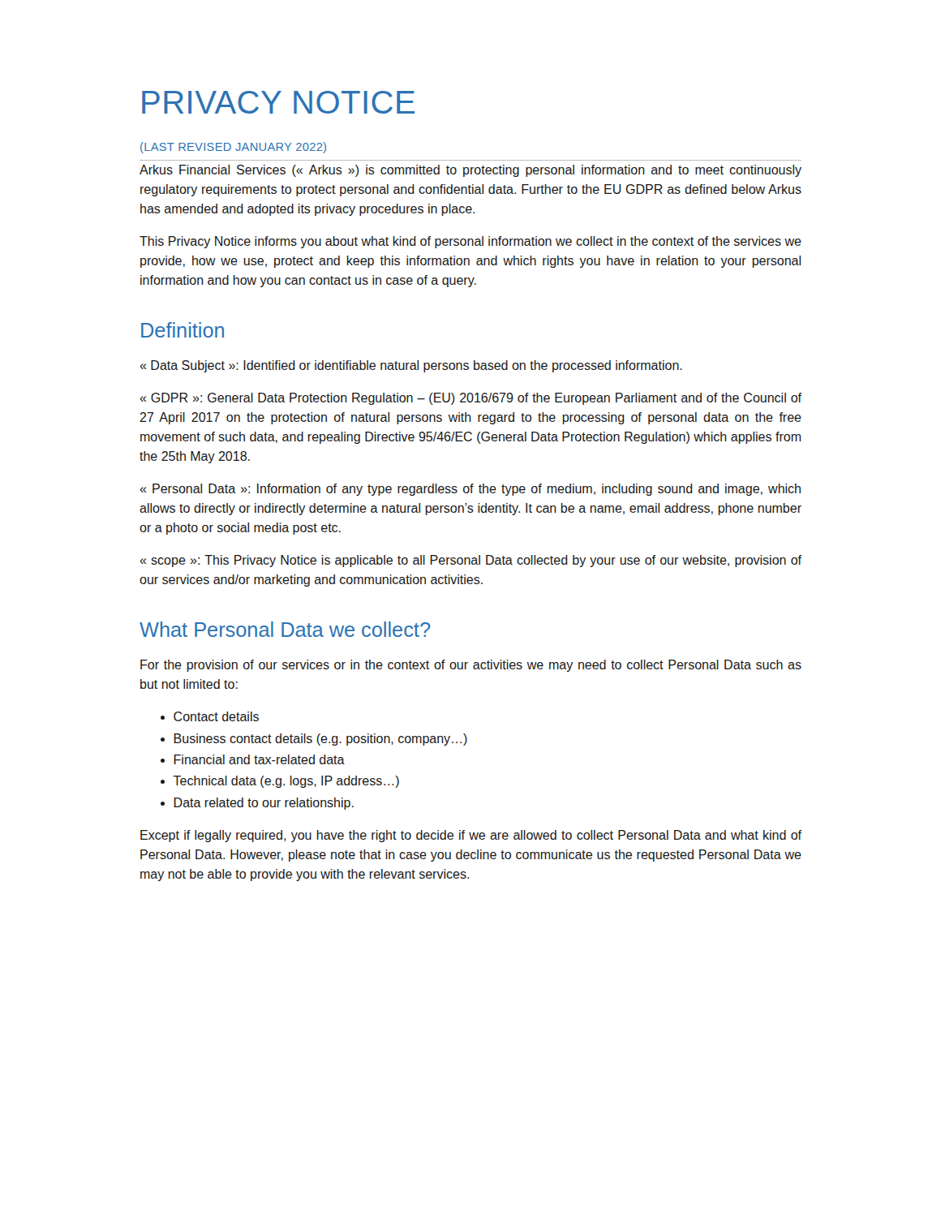PRIVACY NOTICE
(LAST REVISED JANUARY 2022)
Arkus Financial Services (« Arkus ») is committed to protecting personal information and to meet continuously regulatory requirements to protect personal and confidential data. Further to the EU GDPR as defined below Arkus has amended and adopted its privacy procedures in place.
This Privacy Notice informs you about what kind of personal information we collect in the context of the services we provide, how we use, protect and keep this information and which rights you have in relation to your personal information and how you can contact us in case of a query.
Definition
« Data Subject »: Identified or identifiable natural persons based on the processed information.
« GDPR »: General Data Protection Regulation – (EU) 2016/679 of the European Parliament and of the Council of 27 April 2017 on the protection of natural persons with regard to the processing of personal data on the free movement of such data, and repealing Directive 95/46/EC (General Data Protection Regulation) which applies from the 25th May 2018.
« Personal Data »: Information of any type regardless of the type of medium, including sound and image, which allows to directly or indirectly determine a natural person’s identity. It can be a name, email address, phone number or a photo or social media post etc.
« scope »: This Privacy Notice is applicable to all Personal Data collected by your use of our website, provision of our services and/or marketing and communication activities.
What Personal Data we collect?
For the provision of our services or in the context of our activities we may need to collect Personal Data such as but not limited to:
Contact details
Business contact details (e.g. position, company…)
Financial and tax-related data
Technical data (e.g. logs, IP address…)
Data related to our relationship.
Except if legally required, you have the right to decide if we are allowed to collect Personal Data and what kind of Personal Data. However, please note that in case you decline to communicate us the requested Personal Data we may not be able to provide you with the relevant services.